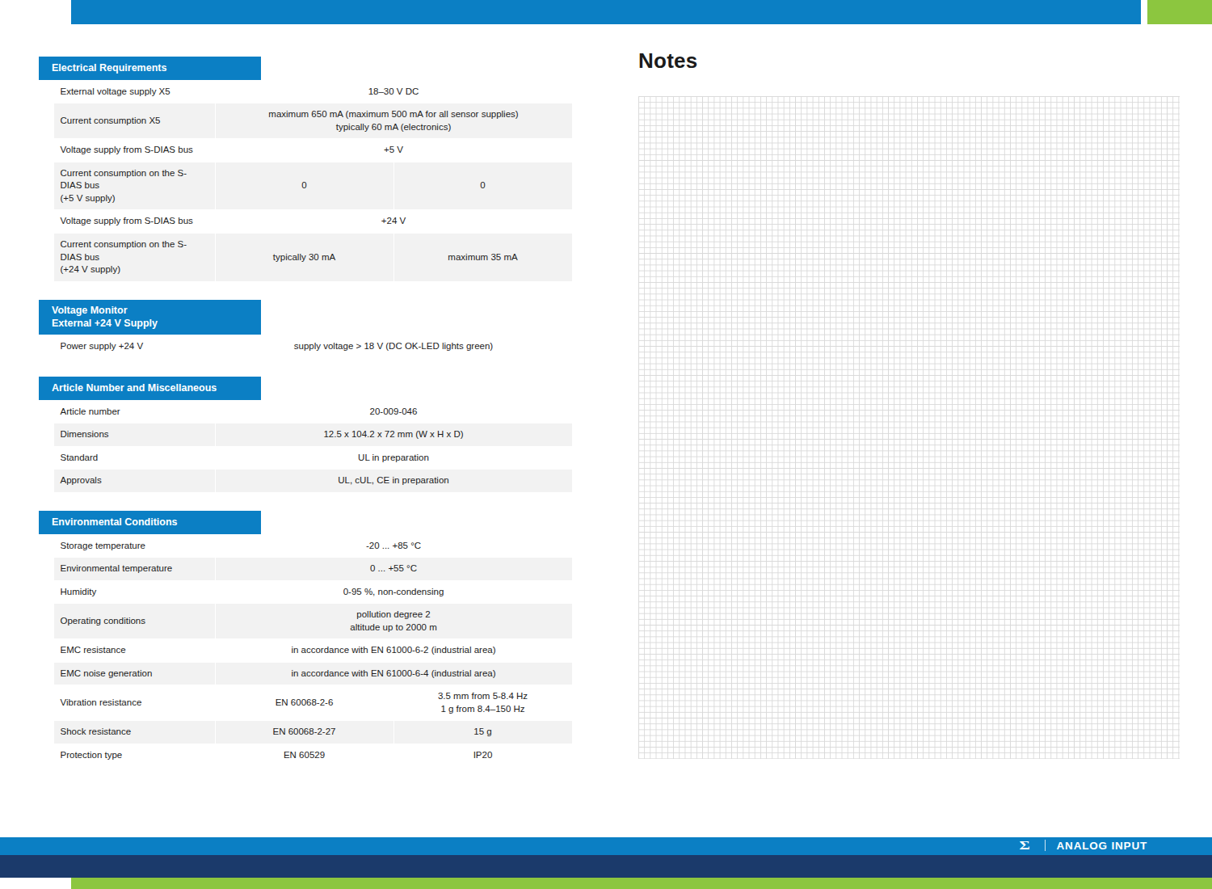Electrical Requirements
| | External voltage supply X5 | 18–30 V DC |
| | Current consumption X5 | maximum 650 mA (maximum 500 mA for all sensor supplies) typically 60 mA (electronics) |
| | Voltage supply from S-DIAS bus | +5 V |
| | Current consumption on the S-DIAS bus (+5 V supply) | 0 | 0 |
| | Voltage supply from S-DIAS bus | +24 V |
| | Current consumption on the S-DIAS bus (+24 V supply) | typically 30 mA | maximum 35 mA |
Voltage Monitor
External +24 V Supply
| | Power supply +24 V | supply voltage > 18 V (DC OK-LED lights green) |
Article Number and Miscellaneous
| | Article number | 20-009-046 |
| | Dimensions | 12.5 x 104.2 x 72 mm (W x H x D) |
| | Standard | UL in preparation |
| | Approvals | UL, cUL, CE in preparation |
Environmental Conditions
| | Storage temperature | -20 ... +85 °C |
| | Environmental temperature | 0 ... +55 °C |
| | Humidity | 0-95 %, non-condensing |
| | Operating conditions | pollution degree 2 altitude up to 2000 m |
| | EMC resistance | in accordance with EN 61000-6-2 (industrial area) |
| | EMC noise generation | in accordance with EN 61000-6-4 (industrial area) |
| | Vibration resistance | EN 60068-2-6 | 3.5 mm from 5-8.4 Hz 1 g from 8.4–150 Hz |
| | Shock resistance | EN 60068-2-27 | 15 g |
| | Protection type | EN 60529 | IP20 |
Notes
Σ ANALOG INPUT